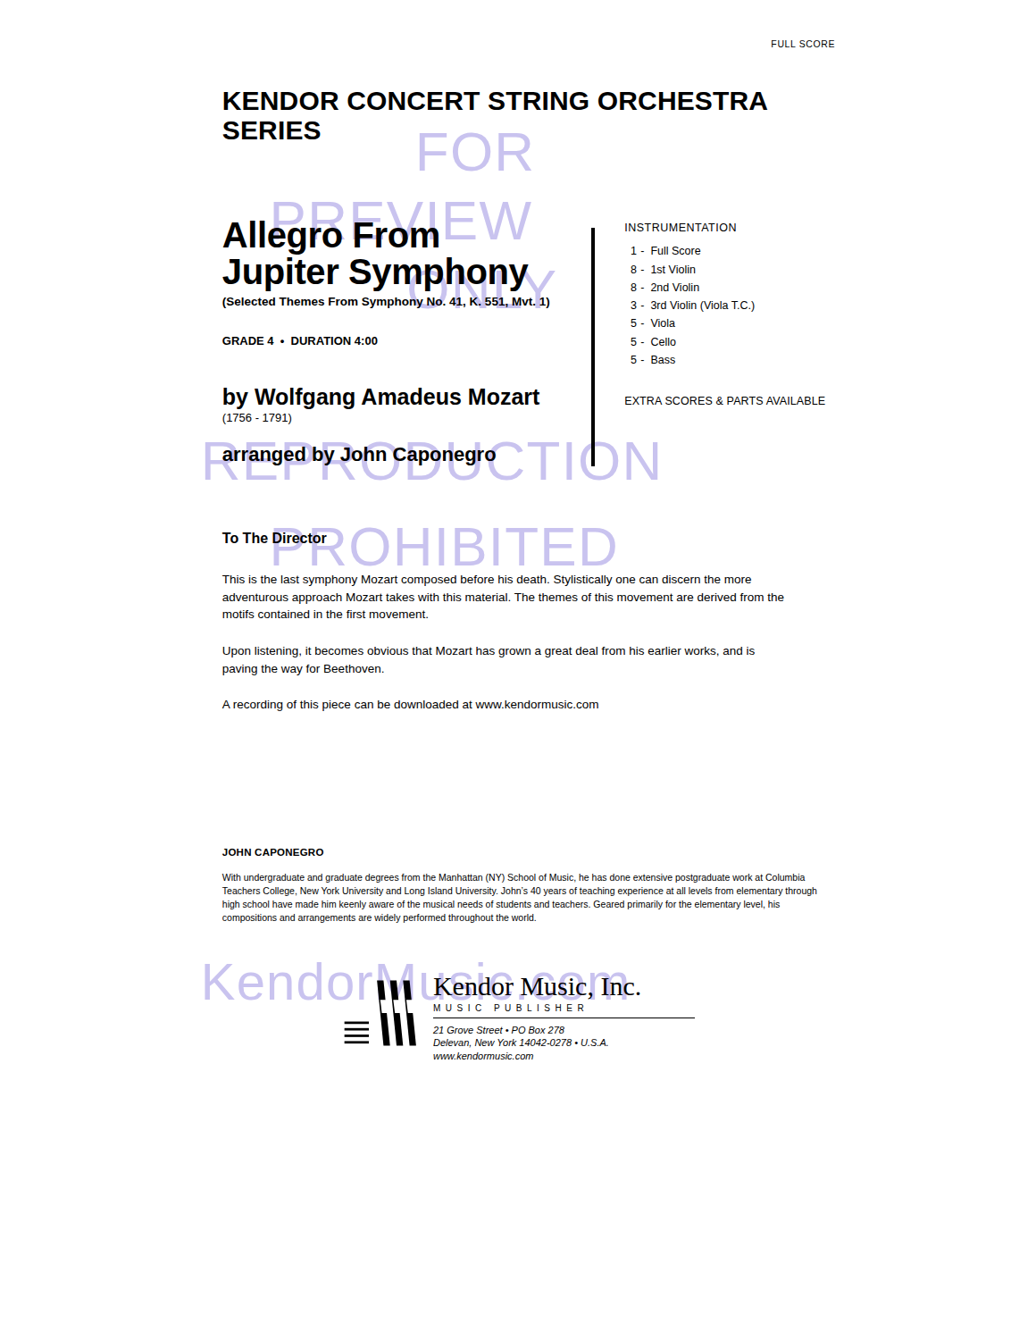FOR
PREVIEW
ONLY
REPRODUCTION
PROHIBITED
KendorMusic.com
FULL SCORE
KENDOR CONCERT STRING ORCHESTRA SERIES
Allegro From
Jupiter Symphony
(Selected Themes From Symphony No. 41, K. 551, Mvt. 1)
GRADE 4 • DURATION 4:00
by Wolfgang Amadeus Mozart
(1756 - 1791)
arranged by John Caponegro
INSTRUMENTATION
1- Full Score
8- 1st Violin
8- 2nd Violin
3- 3rd Violin (Viola T.C.)
5- Viola
5- Cello
5- Bass
EXTRA SCORES & PARTS AVAILABLE
To The Director
This is the last symphony Mozart composed before his death. Stylistically one can discern the more adventurous approach Mozart takes with this material. The themes of this movement are derived from the motifs contained in the first movement.
Upon listening, it becomes obvious that Mozart has grown a great deal from his earlier works, and is paving the way for Beethoven.
A recording of this piece can be downloaded at www.kendormusic.com
JOHN CAPONEGRO
With undergraduate and graduate degrees from the Manhattan (NY) School of Music, he has done extensive postgraduate work at Columbia Teachers College, New York University and Long Island University. John’s 40 years of teaching experience at all levels from elementary through high school have made him keenly aware of the musical needs of students and teachers. Geared primarily for the elementary level, his compositions and arrangements are widely performed throughout the world.
Kendor Music, Inc.
MUSIC PUBLISHER
21 Grove Street • PO Box 278
Delevan, New York 14042-0278 • U.S.A.
www.kendormusic.com